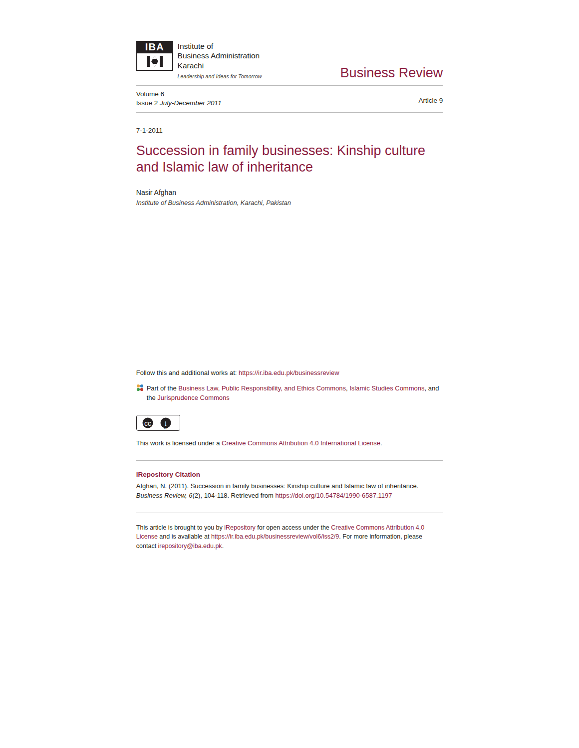IBA
Institute of Business Administration Karachi Leadership and Ideas for Tomorrow
Business Review
Volume 6
Issue 2 July-December 2011
Article 9
7-1-2011
Succession in family businesses: Kinship culture and Islamic law of inheritance
Nasir Afghan
Institute of Business Administration, Karachi, Pakistan
Follow this and additional works at: https://ir.iba.edu.pk/businessreview
Part of the Business Law, Public Responsibility, and Ethics Commons, Islamic Studies Commons, and the Jurisprudence Commons
cc i BY
This work is licensed under a Creative Commons Attribution 4.0 International License.
iRepository Citation
Afghan, N. (2011). Succession in family businesses: Kinship culture and Islamic law of inheritance. Business Review, 6(2), 104-118. Retrieved from https://doi.org/10.54784/1990-6587.1197
This article is brought to you by iRepository for open access under the Creative Commons Attribution 4.0 License and is available at https://ir.iba.edu.pk/businessreview/vol6/iss2/9. For more information, please contact irepository@iba.edu.pk.